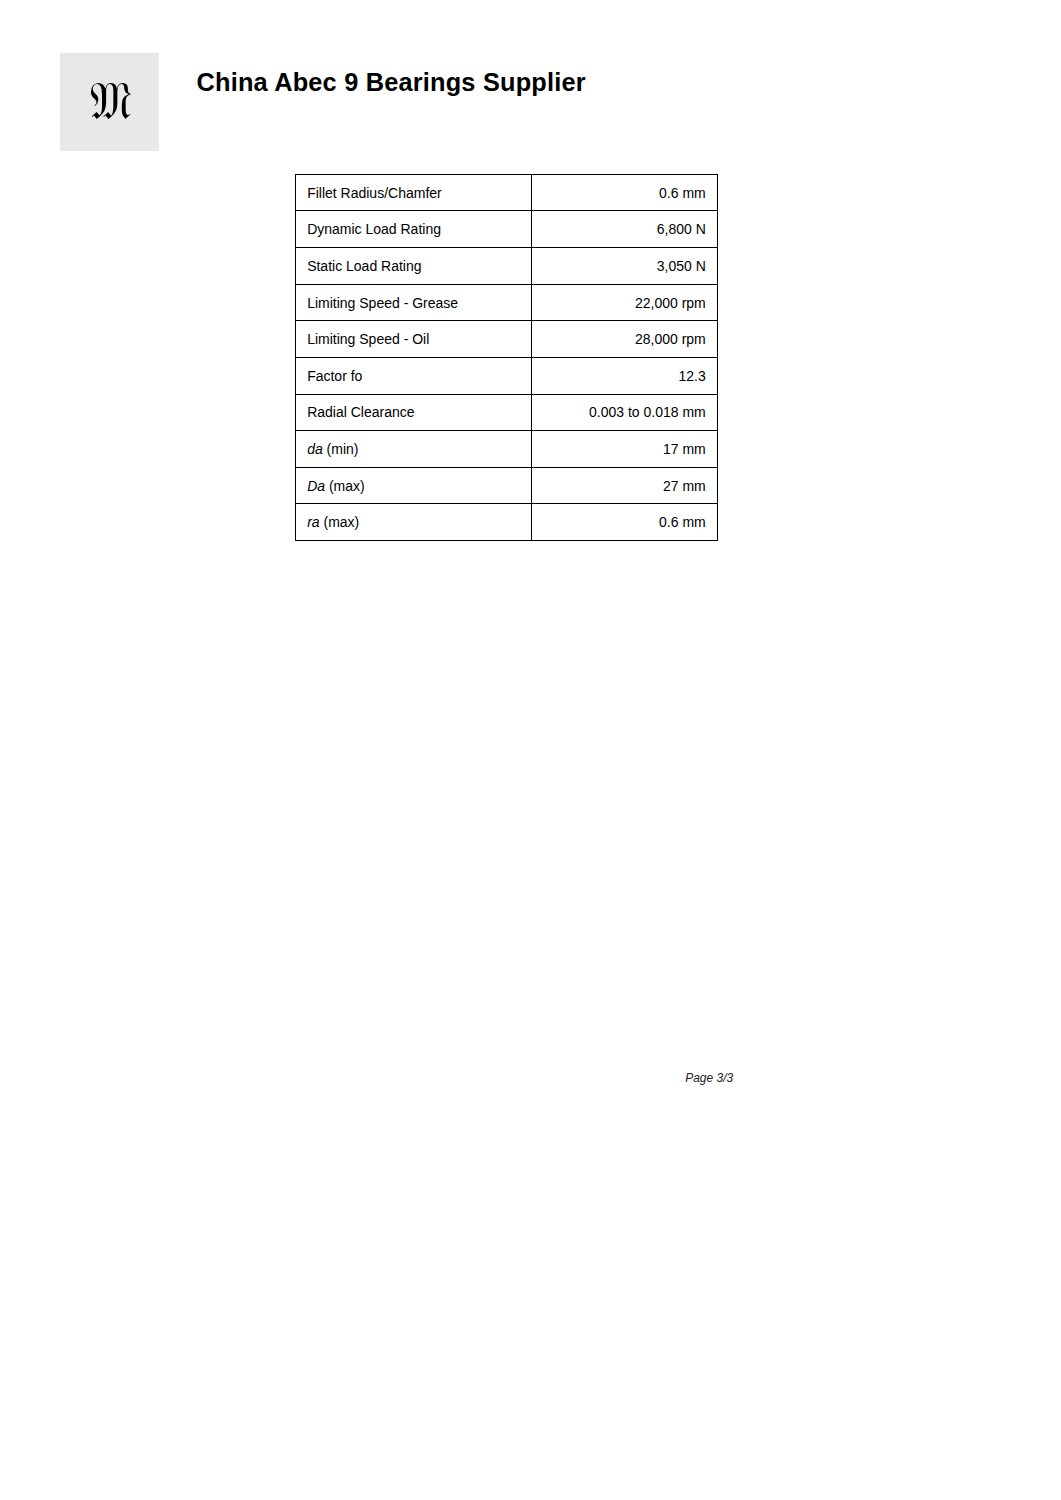𝔐
China Abec 9 Bearings Supplier
| Fillet Radius/Chamfer | 0.6 mm |
| Dynamic Load Rating | 6,800 N |
| Static Load Rating | 3,050 N |
| Limiting Speed - Grease | 22,000 rpm |
| Limiting Speed - Oil | 28,000 rpm |
| Factor fo | 12.3 |
| Radial Clearance | 0.003 to 0.018 mm |
| da (min) | 17 mm |
| Da (max) | 27 mm |
| ra (max) | 0.6 mm |
Page 3/3